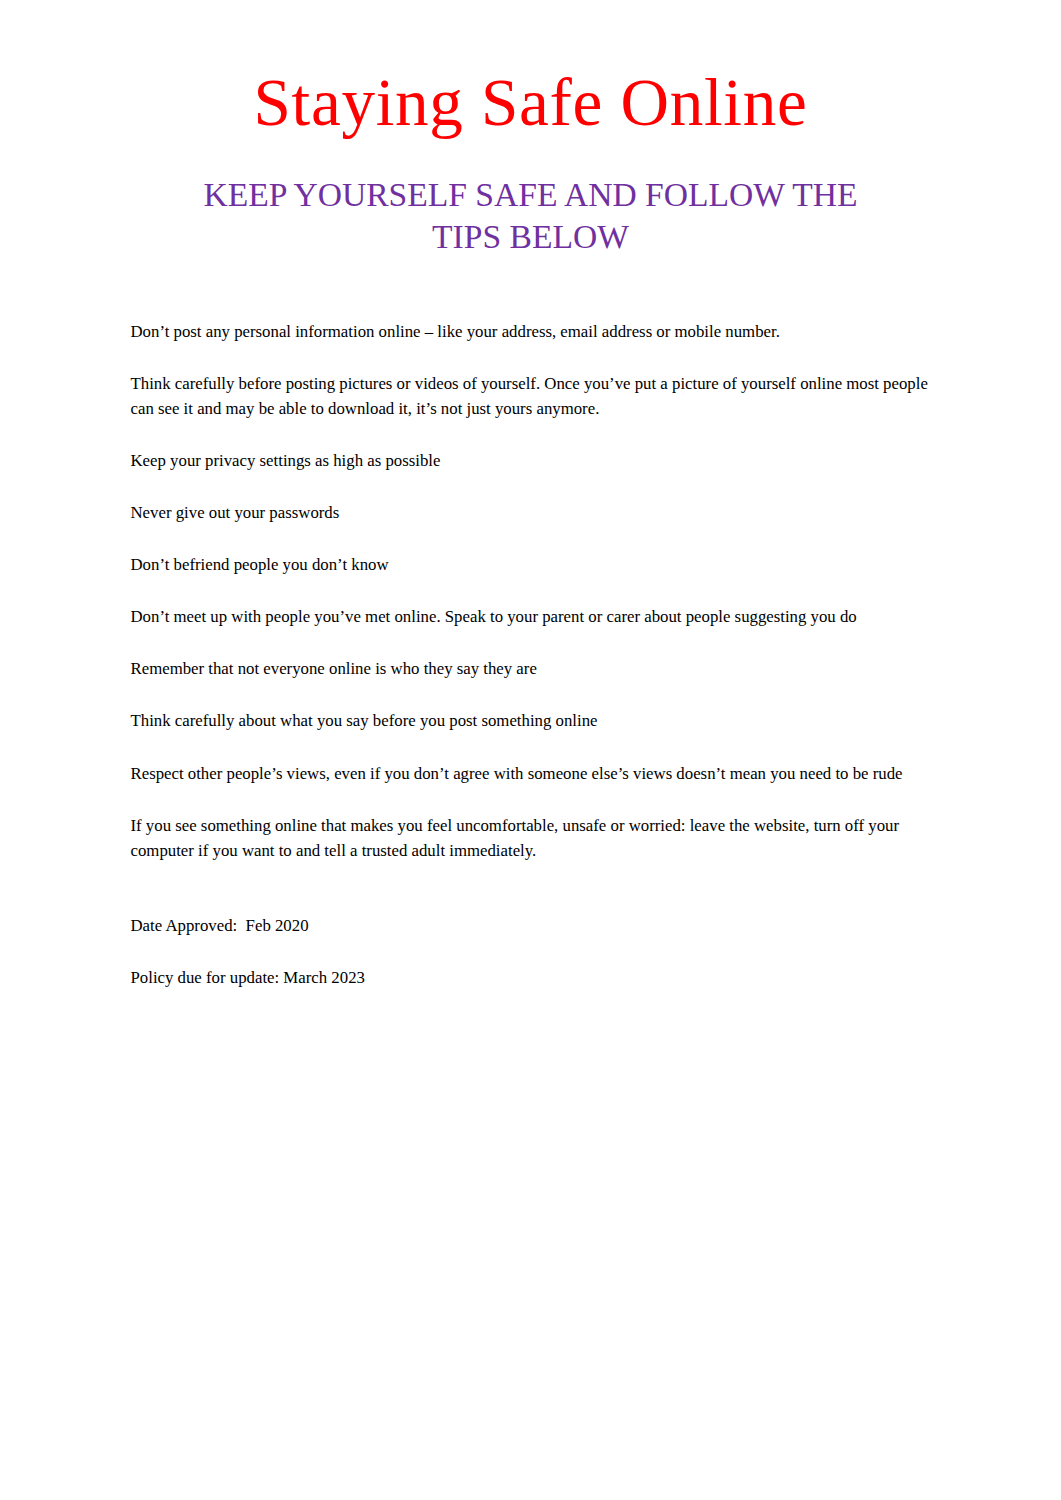Staying Safe Online
KEEP YOURSELF SAFE AND FOLLOW THE TIPS BELOW
Don’t post any personal information online – like your address, email address or mobile number.
Think carefully before posting pictures or videos of yourself. Once you’ve put a picture of yourself online most people can see it and may be able to download it, it’s not just yours anymore.
Keep your privacy settings as high as possible
Never give out your passwords
Don’t befriend people you don’t know
Don’t meet up with people you’ve met online. Speak to your parent or carer about people suggesting you do
Remember that not everyone online is who they say they are
Think carefully about what you say before you post something online
Respect other people’s views, even if you don’t agree with someone else’s views doesn’t mean you need to be rude
If you see something online that makes you feel uncomfortable, unsafe or worried: leave the website, turn off your computer if you want to and tell a trusted adult immediately.
Date Approved: Feb 2020
Policy due for update: March 2023